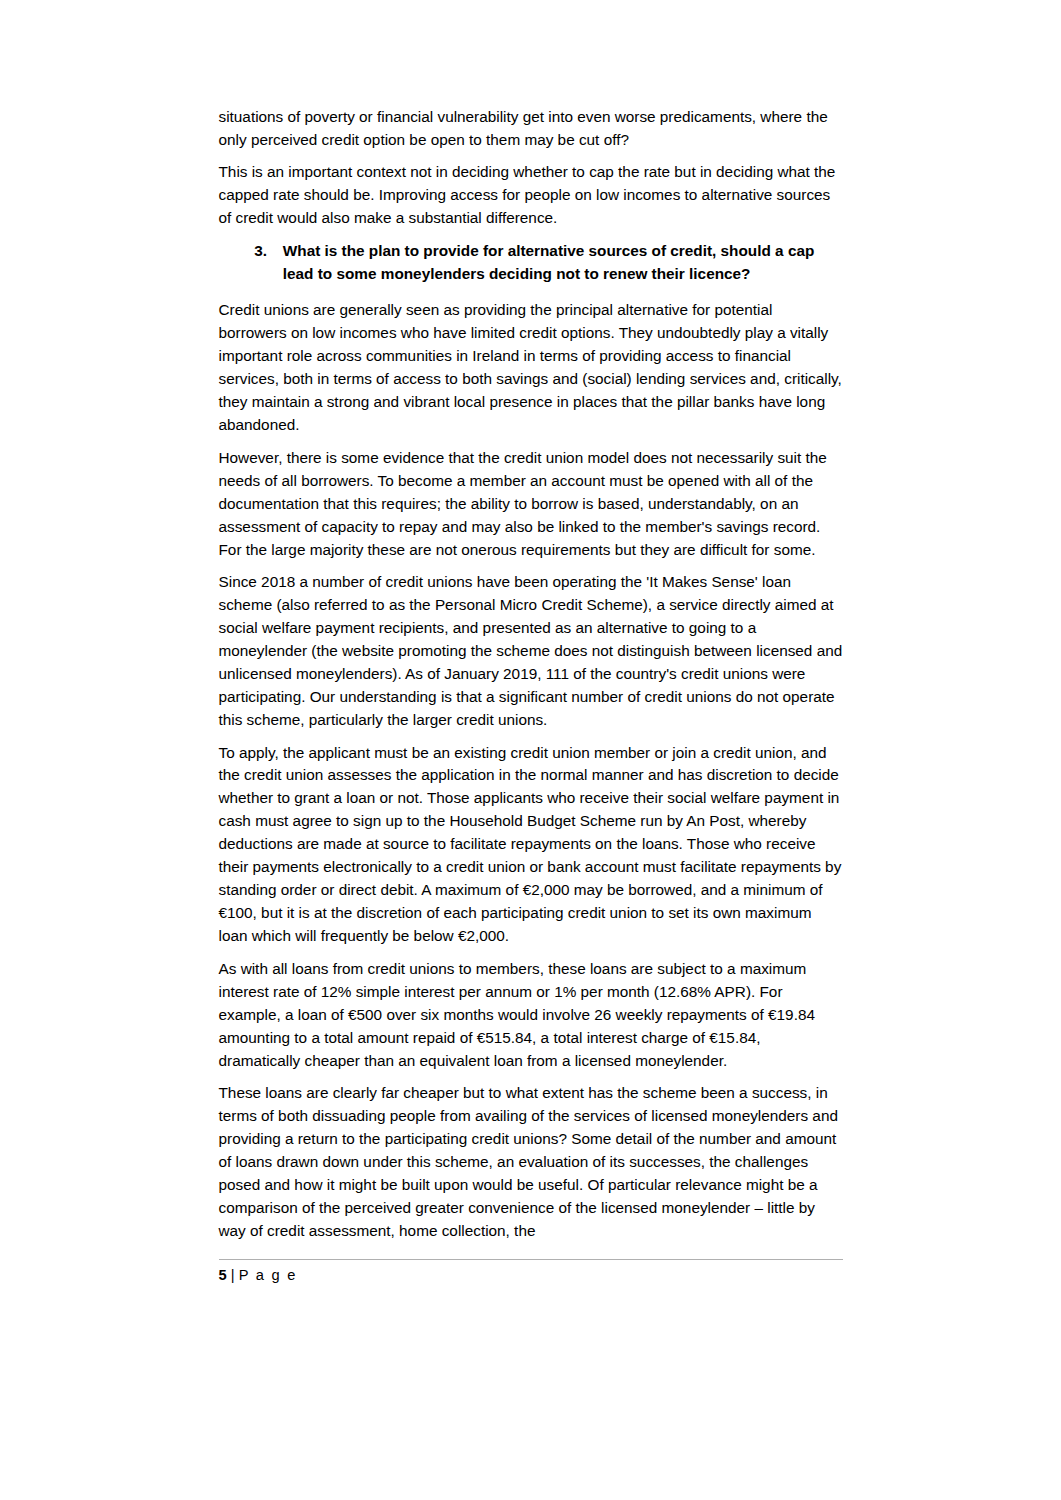situations of poverty or financial vulnerability get into even worse predicaments, where the only perceived credit option be open to them may be cut off?
This is an important context not in deciding whether to cap the rate but in deciding what the capped rate should be. Improving access for people on low incomes to alternative sources of credit would also make a substantial difference.
What is the plan to provide for alternative sources of credit, should a cap lead to some moneylenders deciding not to renew their licence?
Credit unions are generally seen as providing the principal alternative for potential borrowers on low incomes who have limited credit options. They undoubtedly play a vitally important role across communities in Ireland in terms of providing access to financial services, both in terms of access to both savings and (social) lending services and, critically, they maintain a strong and vibrant local presence in places that the pillar banks have long abandoned.
However, there is some evidence that the credit union model does not necessarily suit the needs of all borrowers. To become a member an account must be opened with all of the documentation that this requires; the ability to borrow is based, understandably, on an assessment of capacity to repay and may also be linked to the member's savings record. For the large majority these are not onerous requirements but they are difficult for some.
Since 2018 a number of credit unions have been operating the 'It Makes Sense' loan scheme (also referred to as the Personal Micro Credit Scheme), a service directly aimed at social welfare payment recipients, and presented as an alternative to going to a moneylender (the website promoting the scheme does not distinguish between licensed and unlicensed moneylenders). As of January 2019, 111 of the country's credit unions were participating. Our understanding is that a significant number of credit unions do not operate this scheme, particularly the larger credit unions.
To apply, the applicant must be an existing credit union member or join a credit union, and the credit union assesses the application in the normal manner and has discretion to decide whether to grant a loan or not. Those applicants who receive their social welfare payment in cash must agree to sign up to the Household Budget Scheme run by An Post, whereby deductions are made at source to facilitate repayments on the loans. Those who receive their payments electronically to a credit union or bank account must facilitate repayments by standing order or direct debit. A maximum of €2,000 may be borrowed, and a minimum of €100, but it is at the discretion of each participating credit union to set its own maximum loan which will frequently be below €2,000.
As with all loans from credit unions to members, these loans are subject to a maximum interest rate of 12% simple interest per annum or 1% per month (12.68% APR). For example, a loan of €500 over six months would involve 26 weekly repayments of €19.84 amounting to a total amount repaid of €515.84, a total interest charge of €15.84, dramatically cheaper than an equivalent loan from a licensed moneylender.
These loans are clearly far cheaper but to what extent has the scheme been a success, in terms of both dissuading people from availing of the services of licensed moneylenders and providing a return to the participating credit unions? Some detail of the number and amount of loans drawn down under this scheme, an evaluation of its successes, the challenges posed and how it might be built upon would be useful. Of particular relevance might be a comparison of the perceived greater convenience of the licensed moneylender – little by way of credit assessment, home collection, the
5 | P a g e